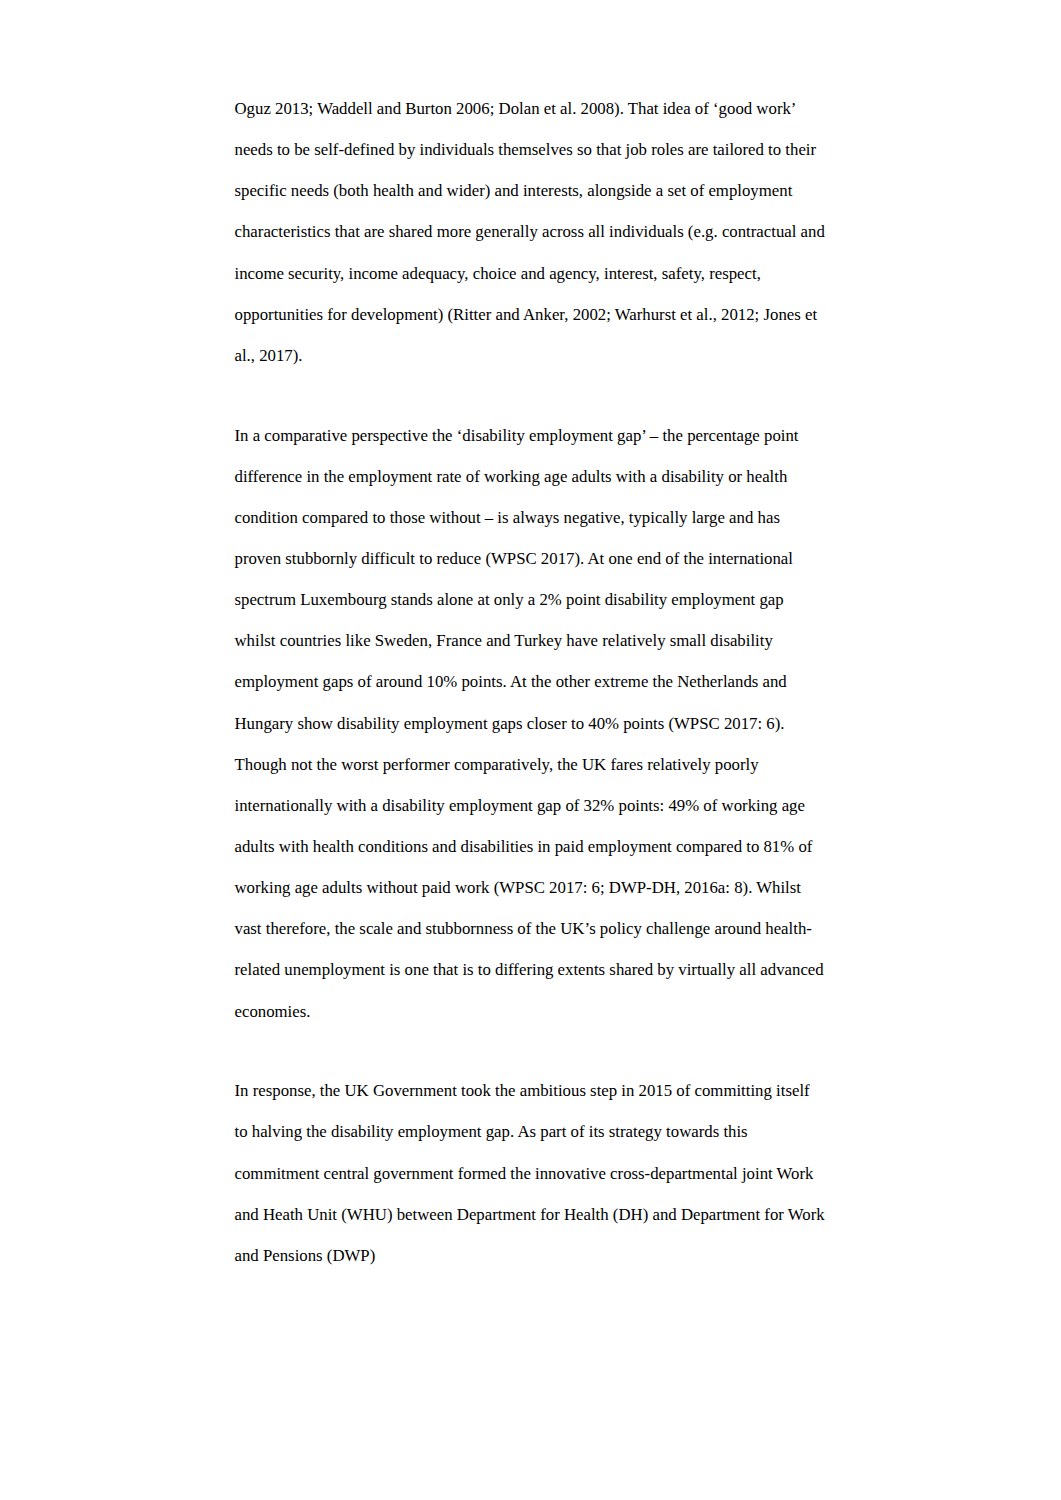Oguz 2013; Waddell and Burton 2006; Dolan et al. 2008). That idea of ‘good work’ needs to be self-defined by individuals themselves so that job roles are tailored to their specific needs (both health and wider) and interests, alongside a set of employment characteristics that are shared more generally across all individuals (e.g. contractual and income security, income adequacy, choice and agency, interest, safety, respect, opportunities for development) (Ritter and Anker, 2002; Warhurst et al., 2012; Jones et al., 2017).
In a comparative perspective the ‘disability employment gap’ – the percentage point difference in the employment rate of working age adults with a disability or health condition compared to those without – is always negative, typically large and has proven stubbornly difficult to reduce (WPSC 2017). At one end of the international spectrum Luxembourg stands alone at only a 2% point disability employment gap whilst countries like Sweden, France and Turkey have relatively small disability employment gaps of around 10% points. At the other extreme the Netherlands and Hungary show disability employment gaps closer to 40% points (WPSC 2017: 6). Though not the worst performer comparatively, the UK fares relatively poorly internationally with a disability employment gap of 32% points: 49% of working age adults with health conditions and disabilities in paid employment compared to 81% of working age adults without paid work (WPSC 2017: 6; DWP-DH, 2016a: 8). Whilst vast therefore, the scale and stubbornness of the UK’s policy challenge around health-related unemployment is one that is to differing extents shared by virtually all advanced economies.
In response, the UK Government took the ambitious step in 2015 of committing itself to halving the disability employment gap. As part of its strategy towards this commitment central government formed the innovative cross-departmental joint Work and Heath Unit (WHU) between Department for Health (DH) and Department for Work and Pensions (DWP)